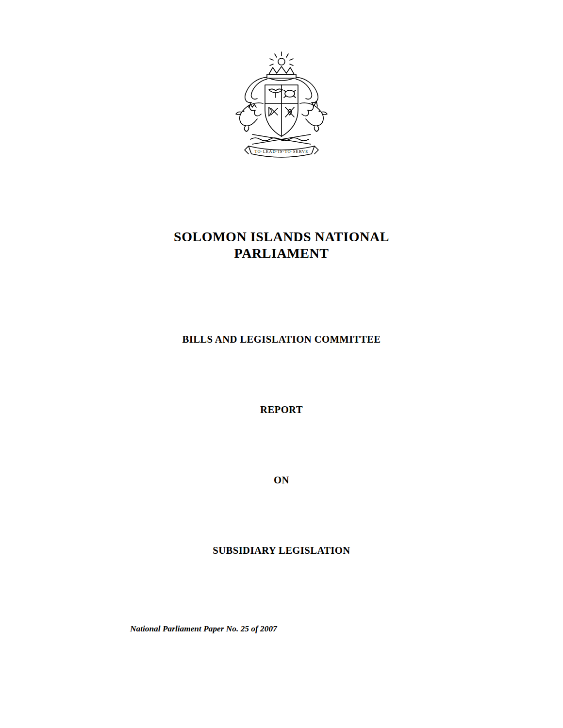TO·LEAD·IS·TO·SERVE
Solomon Islands National Parliament
Bills and Legislation Committee
Report
On
Subsidiary Legislation
National Parliament Paper No. 25 of 2007